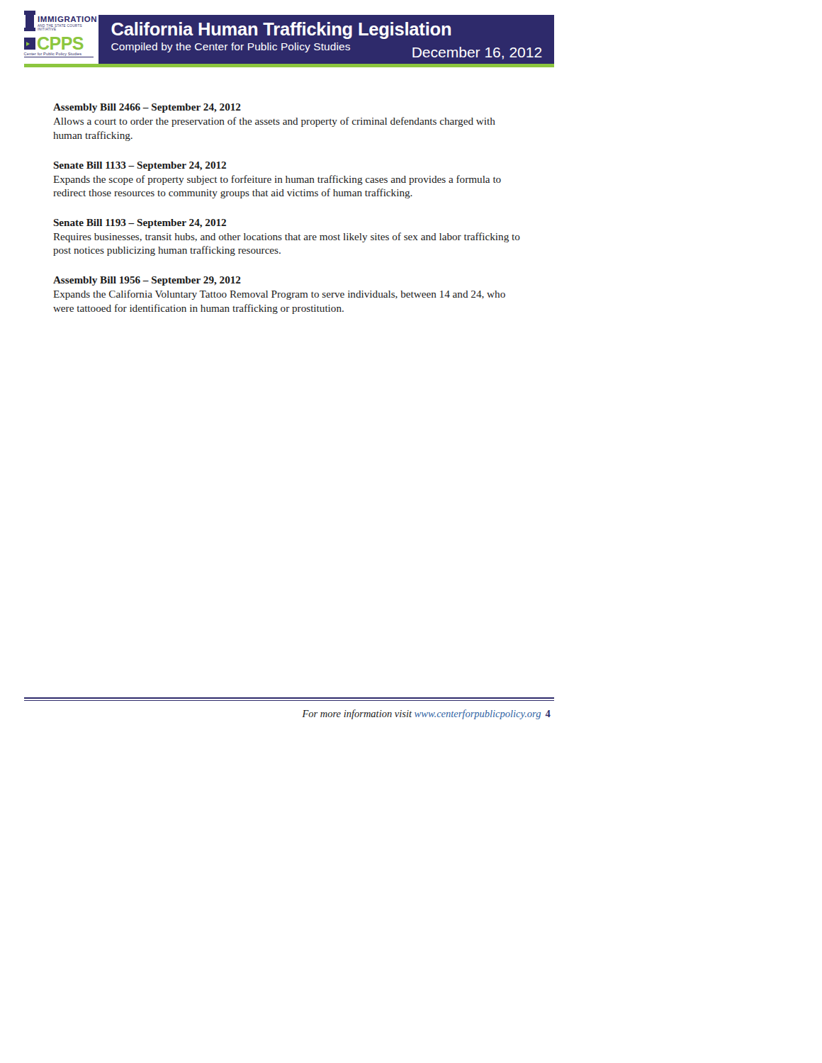IMMIGRATION AND THE STATE COURTS INITIATIVE
CPPS
Center for Public Policy Studies
California Human Trafficking Legislation
Compiled by the Center for Public Policy Studies
December 16, 2012
Assembly Bill 2466 – September 24, 2012
Allows a court to order the preservation of the assets and property of criminal defendants charged with human trafficking.
Senate Bill 1133 – September 24, 2012
Expands the scope of property subject to forfeiture in human trafficking cases and provides a formula to redirect those resources to community groups that aid victims of human trafficking.
Senate Bill 1193 – September 24, 2012
Requires businesses, transit hubs, and other locations that are most likely sites of sex and labor trafficking to post notices publicizing human trafficking resources.
Assembly Bill 1956 – September 29, 2012
Expands the California Voluntary Tattoo Removal Program to serve individuals, between 14 and 24, who were tattooed for identification in human trafficking or prostitution.
For more information visit www.centerforpublicpolicy.org 4